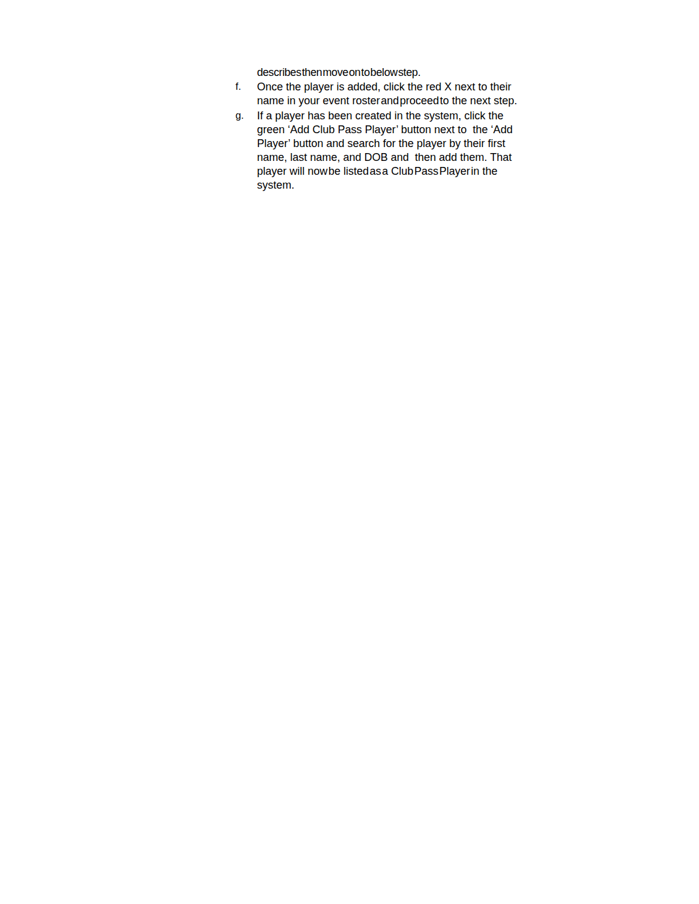describes then move on to below step.
f. Once the player is added, click the red X next to their name in your event roster and proceed to the next step.
g. If a player has been created in the system, click the green ‘Add Club Pass Player’ button next to the ‘Add Player’ button and search for the player by their first name, last name, and DOB and then add them. That player will now be listed as a Club Pass Player in the system.